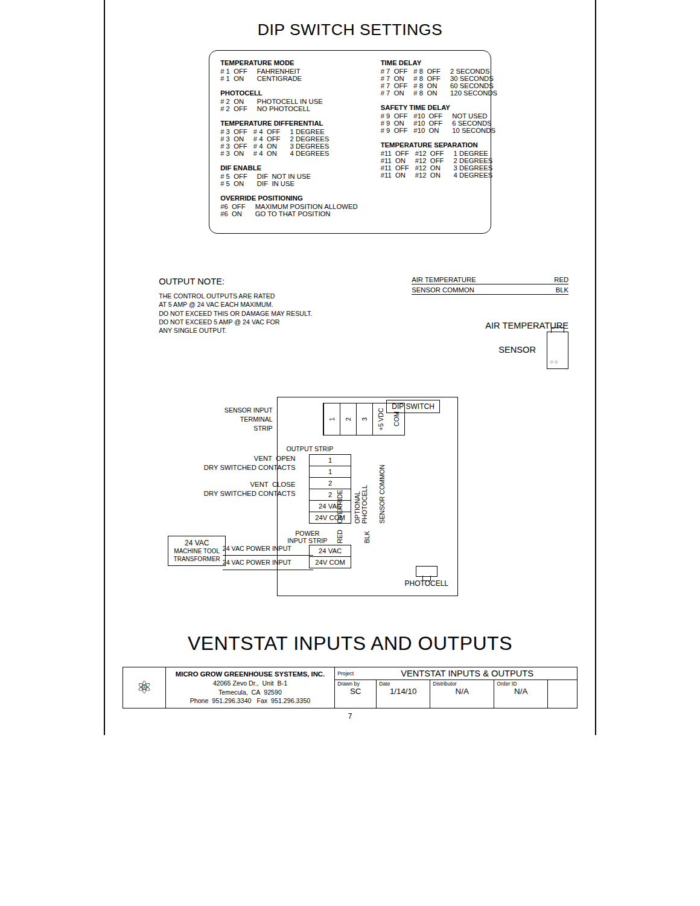DIP SWITCH SETTINGS
Temperature Mode
| # 1 OFF | FAHRENHEIT |
| # 1 ON | CENTIGRADE |
Photocell
| # 2 ON | PHOTOCELL IN USE |
| # 2 OFF | NO PHOTOCELL |
Temperature Differential
| # 3 OFF | # 4 OFF | 1 DEGREE |
| # 3 ON | # 4 OFF | 2 DEGREES |
| # 3 OFF | # 4 ON | 3 DEGREES |
| # 3 ON | # 4 ON | 4 DEGREES |
DIF Enable
| # 5 OFF | DIF NOT IN USE |
| # 5 ON | DIF IN USE |
Override Positioning
| #6 OFF | MAXIMUM POSITION ALLOWED |
| #6 ON | GO TO THAT POSITION |
Time Delay
| # 7 OFF | # 8 OFF | 2 SECONDS |
| # 7 ON | # 8 OFF | 30 SECONDS |
| # 7 OFF | # 8 ON | 60 SECONDS |
| # 7 ON | # 8 ON | 120 SECONDS |
Safety Time Delay
| # 9 OFF | #10 OFF | NOT USED |
| # 9 ON | #10 OFF | 6 SECONDS |
| # 9 OFF | #10 ON | 10 SECONDS |
Temperature Separation
| #11 OFF | #12 OFF | 1 DEGREE |
| #11 ON | #12 OFF | 2 DEGREES |
| #11 OFF | #12 ON | 3 DEGREES |
| #11 ON | #12 ON | 4 DEGREES |
OUTPUT NOTE:
THE CONTROL OUTPUTS ARE RATED
AT 5 AMP @ 24 VAC EACH MAXIMUM.
DO NOT EXCEED THIS OR DAMAGE MAY RESULT.
DO NOT EXCEED 5 AMP @ 24 VAC FOR
ANY SINGLE OUTPUT.
AIR TEMPERATURE RED
SENSOR COMMON BLK
AIR TEMPERATURE
SENSOR
DIP SWITCH
SENSOR INPUT
TERMINAL
STRIP
1
2
3
+5 VDC
COM
OUTPUT STRIP
1
1
2
2
24 VAC
24V COM
VENT OPEN
DRY SWITCHED CONTACTS
VENT CLOSE
DRY SWITCHED CONTACTS
OVERRIDE OPTIONAL PHOTOCELL SENSOR COMMON
POWER
INPUT STRIP
24 VAC
24V COM
RED BLK
24 VAC
MACHINE TOOL
TRANSFORMER
24 VAC POWER INPUT
24 VAC POWER INPUT
PHOTOCELL
VENTSTAT INPUTS AND OUTPUTS
⚛
MICRO GROW GREENHOUSE SYSTEMS, INC.
42065 Zevo Dr., Unit B-1
Temecula, CA 92590
Phone 951.296.3340 Fax 951.296.3350
Project VENTSTAT INPUTS & OUTPUTS
Drawn by SC
Date 1/14/10
Distributor N/A
Order ID N/A
7